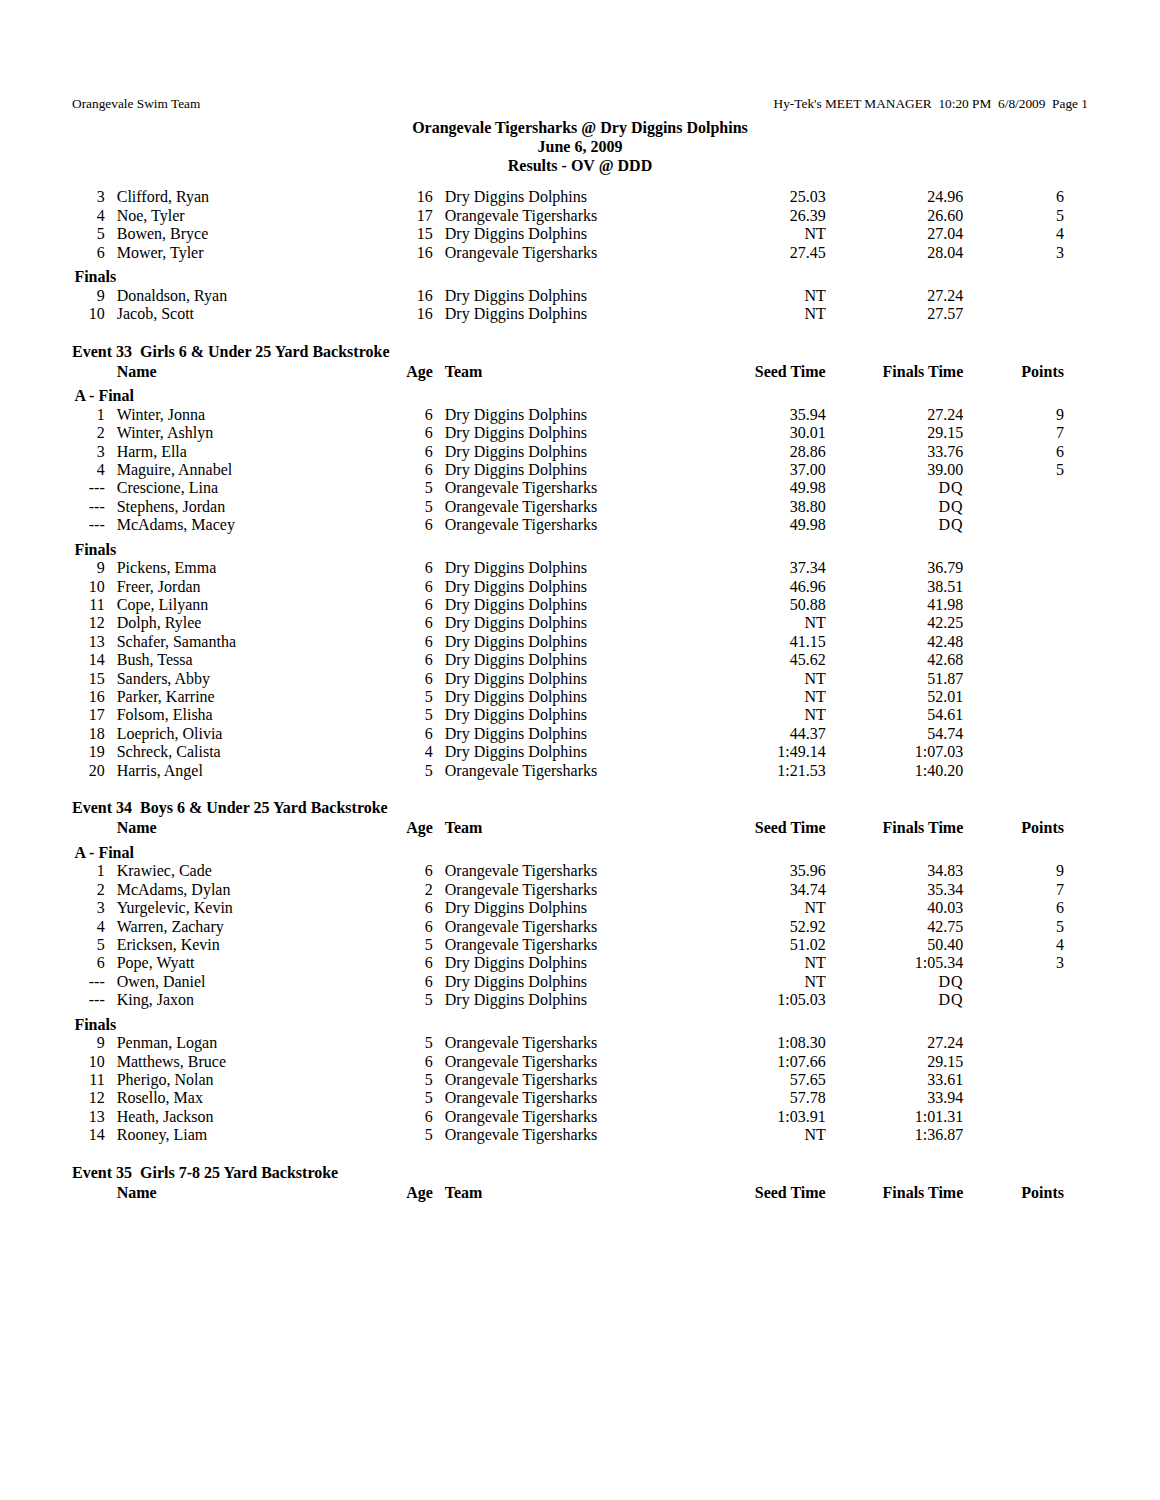Orangevale Swim Team Hy-Tek's MEET MANAGER 10:20 PM 6/8/2009 Page 1
Orangevale Tigersharks @ Dry Diggins Dolphins
June 6, 2009
Results - OV @ DDD
| 3 | Clifford, Ryan | 16 | Dry Diggins Dolphins | 25.03 | 24.96 | 6 |
| 4 | Noe, Tyler | 17 | Orangevale Tigersharks | 26.39 | 26.60 | 5 |
| 5 | Bowen, Bryce | 15 | Dry Diggins Dolphins | NT | 27.04 | 4 |
| 6 | Mower, Tyler | 16 | Orangevale Tigersharks | 27.45 | 28.04 | 3 |
| Finals |
| 9 | Donaldson, Ryan | 16 | Dry Diggins Dolphins | NT | 27.24 | |
| 10 | Jacob, Scott | 16 | Dry Diggins Dolphins | NT | 27.57 | |
Event 33 Girls 6 & Under 25 Yard Backstroke
| | Name | Age | Team | Seed Time | Finals Time | Points |
| --- | --- | --- | --- | --- | --- | --- |
| A - Final |
| 1 | Winter, Jonna | 6 | Dry Diggins Dolphins | 35.94 | 27.24 | 9 |
| 2 | Winter, Ashlyn | 6 | Dry Diggins Dolphins | 30.01 | 29.15 | 7 |
| 3 | Harm, Ella | 6 | Dry Diggins Dolphins | 28.86 | 33.76 | 6 |
| 4 | Maguire, Annabel | 6 | Dry Diggins Dolphins | 37.00 | 39.00 | 5 |
| --- | Crescione, Lina | 5 | Orangevale Tigersharks | 49.98 | DQ | |
| --- | Stephens, Jordan | 5 | Orangevale Tigersharks | 38.80 | DQ | |
| --- | McAdams, Macey | 6 | Orangevale Tigersharks | 49.98 | DQ | |
| Finals |
| 9 | Pickens, Emma | 6 | Dry Diggins Dolphins | 37.34 | 36.79 | |
| 10 | Freer, Jordan | 6 | Dry Diggins Dolphins | 46.96 | 38.51 | |
| 11 | Cope, Lilyann | 6 | Dry Diggins Dolphins | 50.88 | 41.98 | |
| 12 | Dolph, Rylee | 6 | Dry Diggins Dolphins | NT | 42.25 | |
| 13 | Schafer, Samantha | 6 | Dry Diggins Dolphins | 41.15 | 42.48 | |
| 14 | Bush, Tessa | 6 | Dry Diggins Dolphins | 45.62 | 42.68 | |
| 15 | Sanders, Abby | 6 | Dry Diggins Dolphins | NT | 51.87 | |
| 16 | Parker, Karrine | 5 | Dry Diggins Dolphins | NT | 52.01 | |
| 17 | Folsom, Elisha | 5 | Dry Diggins Dolphins | NT | 54.61 | |
| 18 | Loeprich, Olivia | 6 | Dry Diggins Dolphins | 44.37 | 54.74 | |
| 19 | Schreck, Calista | 4 | Dry Diggins Dolphins | 1:49.14 | 1:07.03 | |
| 20 | Harris, Angel | 5 | Orangevale Tigersharks | 1:21.53 | 1:40.20 | |
Event 34 Boys 6 & Under 25 Yard Backstroke
| | Name | Age | Team | Seed Time | Finals Time | Points |
| --- | --- | --- | --- | --- | --- | --- |
| A - Final |
| 1 | Krawiec, Cade | 6 | Orangevale Tigersharks | 35.96 | 34.83 | 9 |
| 2 | McAdams, Dylan | 2 | Orangevale Tigersharks | 34.74 | 35.34 | 7 |
| 3 | Yurgelevic, Kevin | 6 | Dry Diggins Dolphins | NT | 40.03 | 6 |
| 4 | Warren, Zachary | 6 | Orangevale Tigersharks | 52.92 | 42.75 | 5 |
| 5 | Ericksen, Kevin | 5 | Orangevale Tigersharks | 51.02 | 50.40 | 4 |
| 6 | Pope, Wyatt | 6 | Dry Diggins Dolphins | NT | 1:05.34 | 3 |
| --- | Owen, Daniel | 6 | Dry Diggins Dolphins | NT | DQ | |
| --- | King, Jaxon | 5 | Dry Diggins Dolphins | 1:05.03 | DQ | |
| Finals |
| 9 | Penman, Logan | 5 | Orangevale Tigersharks | 1:08.30 | 27.24 | |
| 10 | Matthews, Bruce | 6 | Orangevale Tigersharks | 1:07.66 | 29.15 | |
| 11 | Pherigo, Nolan | 5 | Orangevale Tigersharks | 57.65 | 33.61 | |
| 12 | Rosello, Max | 5 | Orangevale Tigersharks | 57.78 | 33.94 | |
| 13 | Heath, Jackson | 6 | Orangevale Tigersharks | 1:03.91 | 1:01.31 | |
| 14 | Rooney, Liam | 5 | Orangevale Tigersharks | NT | 1:36.87 | |
Event 35 Girls 7-8 25 Yard Backstroke
| | Name | Age | Team | Seed Time | Finals Time | Points |
| --- | --- | --- | --- | --- | --- | --- |